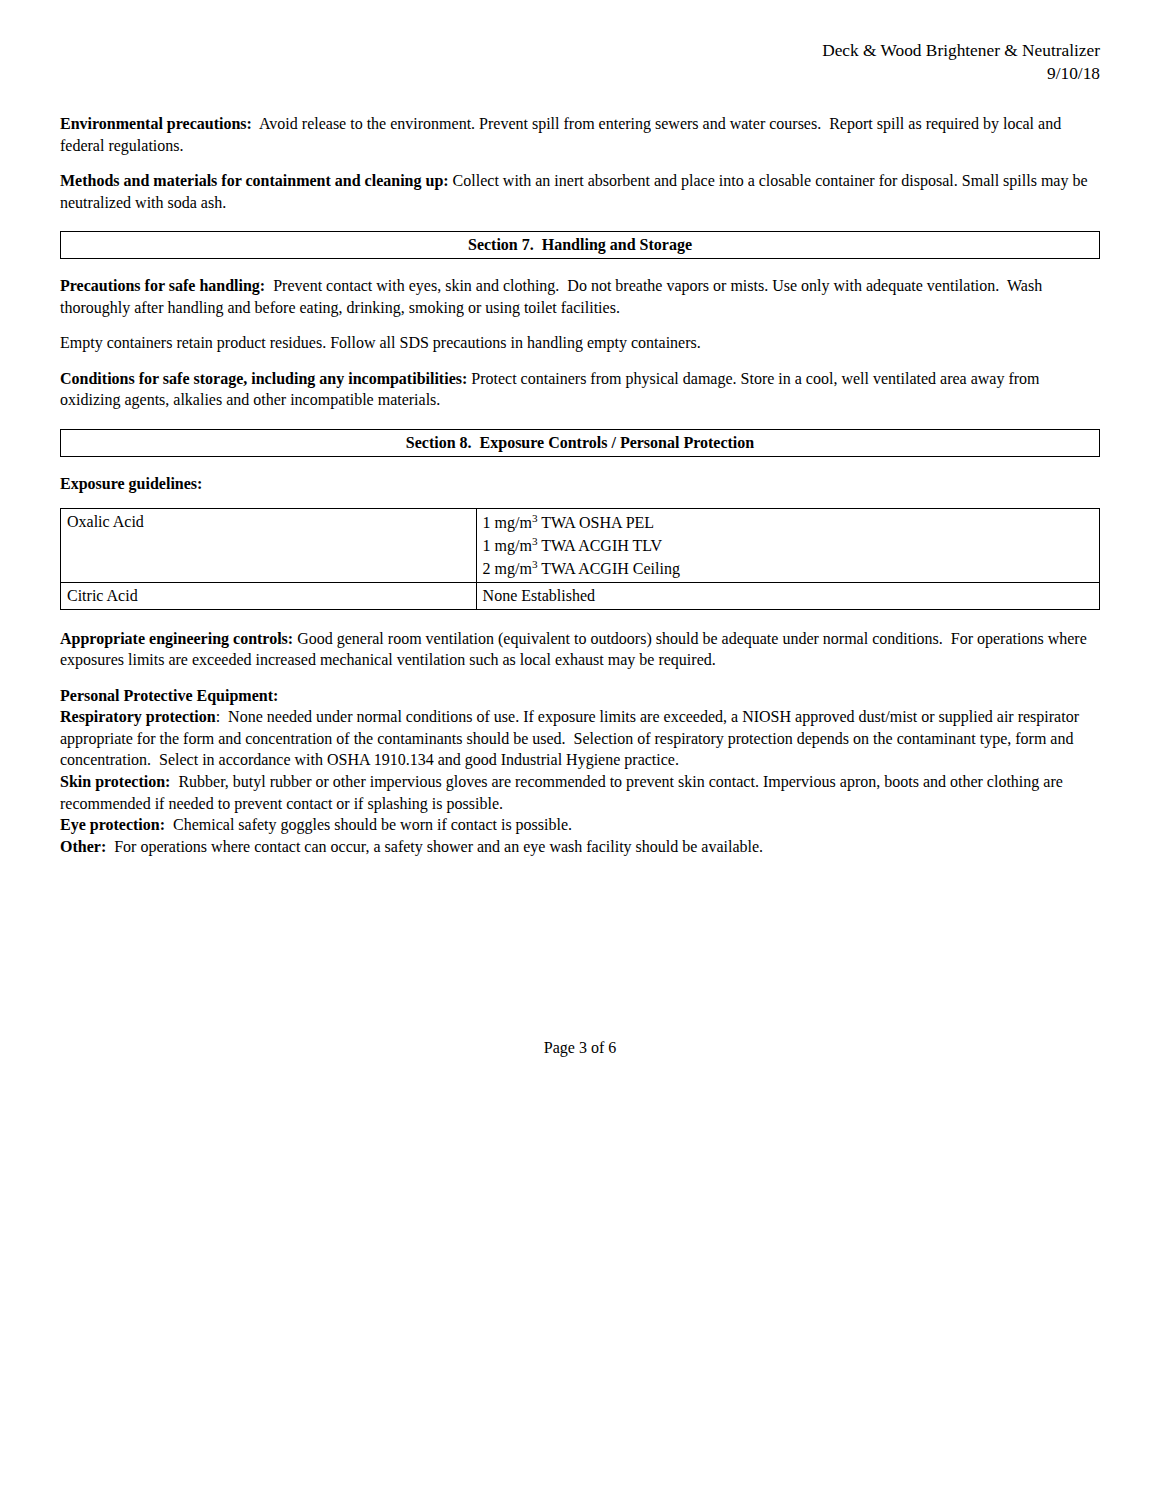Deck & Wood Brightener & Neutralizer
9/10/18
Environmental precautions: Avoid release to the environment. Prevent spill from entering sewers and water courses. Report spill as required by local and federal regulations.
Methods and materials for containment and cleaning up: Collect with an inert absorbent and place into a closable container for disposal. Small spills may be neutralized with soda ash.
Section 7. Handling and Storage
Precautions for safe handling: Prevent contact with eyes, skin and clothing. Do not breathe vapors or mists. Use only with adequate ventilation. Wash thoroughly after handling and before eating, drinking, smoking or using toilet facilities.
Empty containers retain product residues. Follow all SDS precautions in handling empty containers.
Conditions for safe storage, including any incompatibilities: Protect containers from physical damage. Store in a cool, well ventilated area away from oxidizing agents, alkalies and other incompatible materials.
Section 8. Exposure Controls / Personal Protection
Exposure guidelines:
| Oxalic Acid | 1 mg/m 3 TWA OSHA PEL 1 mg/m 3 TWA ACGIH TLV 2 mg/m 3 TWA ACGIH Ceiling |
| Citric Acid | None Established |
Appropriate engineering controls: Good general room ventilation (equivalent to outdoors) should be adequate under normal conditions. For operations where exposures limits are exceeded increased mechanical ventilation such as local exhaust may be required.
Personal Protective Equipment:
Respiratory protection: None needed under normal conditions of use. If exposure limits are exceeded, a NIOSH approved dust/mist or supplied air respirator appropriate for the form and concentration of the contaminants should be used. Selection of respiratory protection depends on the contaminant type, form and concentration. Select in accordance with OSHA 1910.134 and good Industrial Hygiene practice.
Skin protection: Rubber, butyl rubber or other impervious gloves are recommended to prevent skin contact. Impervious apron, boots and other clothing are recommended if needed to prevent contact or if splashing is possible.
Eye protection: Chemical safety goggles should be worn if contact is possible.
Other: For operations where contact can occur, a safety shower and an eye wash facility should be available.
Page 3 of 6